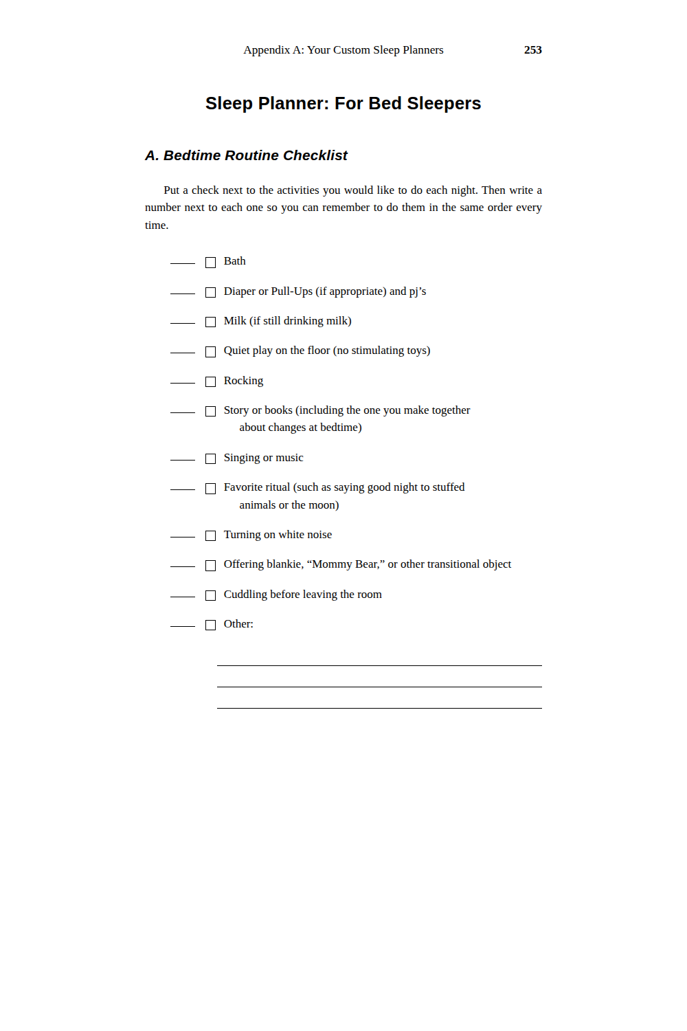Appendix A: Your Custom Sleep Planners 253
Sleep Planner: For Bed Sleepers
A. Bedtime Routine Checklist
Put a check next to the activities you would like to do each night. Then write a number next to each one so you can remember to do them in the same order every time.
Bath
Diaper or Pull-Ups (if appropriate) and pj’s
Milk (if still drinking milk)
Quiet play on the floor (no stimulating toys)
Rocking
Story or books (including the one you make togetherabout changes at bedtime)
Singing or music
Favorite ritual (such as saying good night to stuffedanimals or the moon)
Turning on white noise
Offering blankie, “Mommy Bear,” or other transitional object
Cuddling before leaving the room
Other: